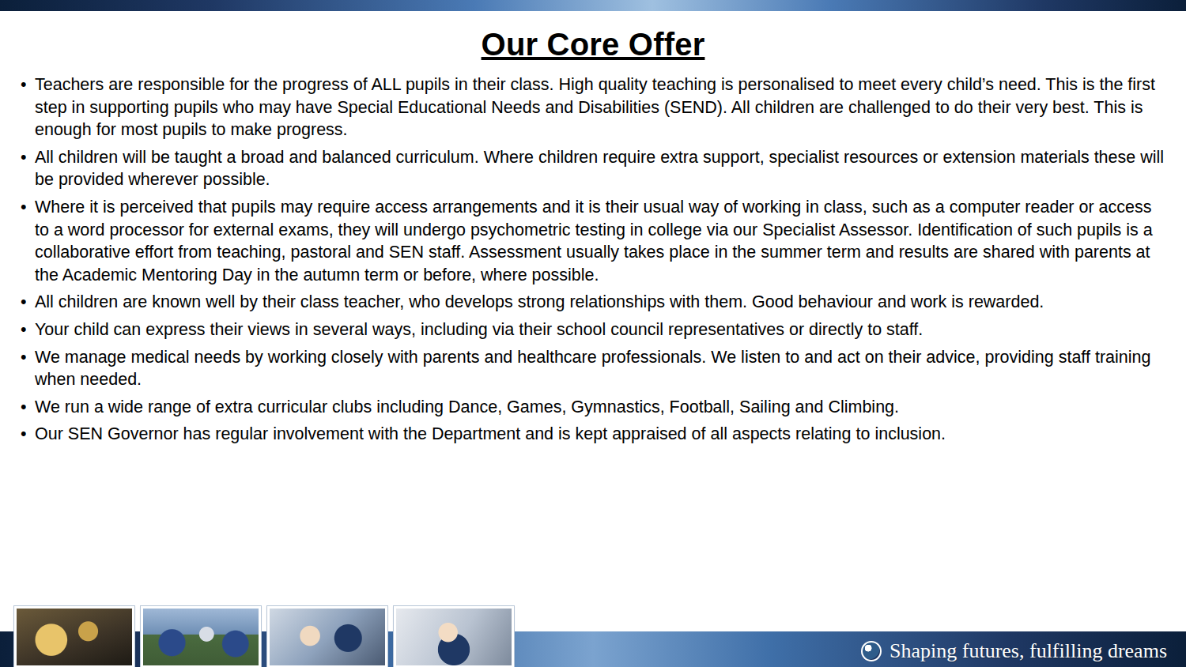Our Core Offer
Teachers are responsible for the progress of ALL pupils in their class. High quality teaching is personalised to meet every child’s need. This is the first step in supporting pupils who may have Special Educational Needs and Disabilities (SEND). All children are challenged to do their very best. This is enough for most pupils to make progress.
All children will be taught a broad and balanced curriculum. Where children require extra support, specialist resources or extension materials these will be provided wherever possible.
Where it is perceived that pupils may require access arrangements and it is their usual way of working in class, such as a computer reader or access to a word processor for external exams, they will undergo psychometric testing in college via our Specialist Assessor. Identification of such pupils is a collaborative effort from teaching, pastoral and SEN staff. Assessment usually takes place in the summer term and results are shared with parents at the Academic Mentoring Day in the autumn term or before, where possible.
All children are known well by their class teacher, who develops strong relationships with them. Good behaviour and work is rewarded.
Your child can express their views in several ways, including via their school council representatives or directly to staff.
We manage medical needs by working closely with parents and healthcare professionals. We listen to and act on their advice, providing staff training when needed.
We run a wide range of extra curricular clubs including Dance, Games, Gymnastics, Football, Sailing and Climbing.
Our SEN Governor has regular involvement with the Department and is kept appraised of all aspects relating to inclusion.
Shaping futures, fulfilling dreams